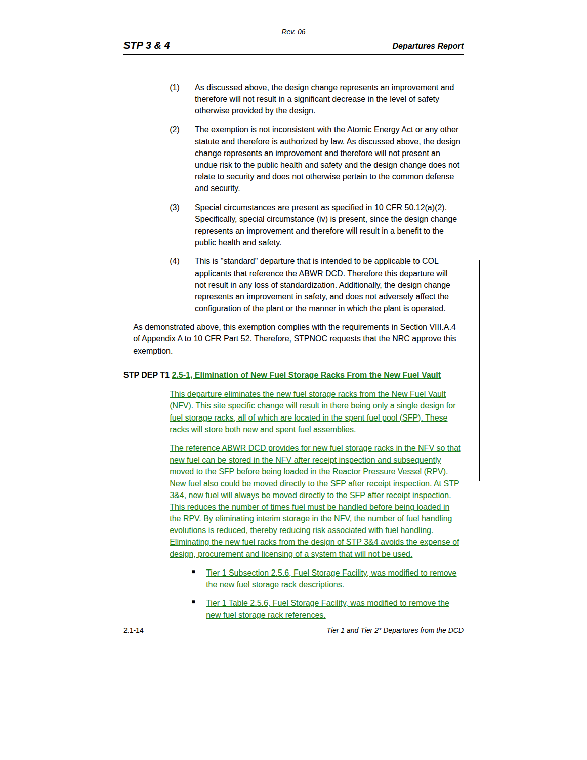Rev. 06
STP 3 & 4
Departures Report
(1) As discussed above, the design change represents an improvement and therefore will not result in a significant decrease in the level of safety otherwise provided by the design.
(2) The exemption is not inconsistent with the Atomic Energy Act or any other statute and therefore is authorized by law. As discussed above, the design change represents an improvement and therefore will not present an undue risk to the public health and safety and the design change does not relate to security and does not otherwise pertain to the common defense and security.
(3) Special circumstances are present as specified in 10 CFR 50.12(a)(2). Specifically, special circumstance (iv) is present, since the design change represents an improvement and therefore will result in a benefit to the public health and safety.
(4) This is "standard" departure that is intended to be applicable to COL applicants that reference the ABWR DCD. Therefore this departure will not result in any loss of standardization. Additionally, the design change represents an improvement in safety, and does not adversely affect the configuration of the plant or the manner in which the plant is operated.
As demonstrated above, this exemption complies with the requirements in Section VIII.A.4 of Appendix A to 10 CFR Part 52. Therefore, STPNOC requests that the NRC approve this exemption.
STP DEP T1 2.5-1, Elimination of New Fuel Storage Racks From the New Fuel Vault
This departure eliminates the new fuel storage racks from the New Fuel Vault (NFV). This site specific change will result in there being only a single design for fuel storage racks, all of which are located in the spent fuel pool (SFP). These racks will store both new and spent fuel assemblies.
The reference ABWR DCD provides for new fuel storage racks in the NFV so that new fuel can be stored in the NFV after receipt inspection and subsequently moved to the SFP before being loaded in the Reactor Pressure Vessel (RPV). New fuel also could be moved directly to the SFP after receipt inspection. At STP 3&4, new fuel will always be moved directly to the SFP after receipt inspection. This reduces the number of times fuel must be handled before being loaded in the RPV. By eliminating interim storage in the NFV, the number of fuel handling evolutions is reduced, thereby reducing risk associated with fuel handling. Eliminating the new fuel racks from the design of STP 3&4 avoids the expense of design, procurement and licensing of a system that will not be used.
■ Tier 1 Subsection 2.5.6, Fuel Storage Facility, was modified to remove the new fuel storage rack descriptions.
■ Tier 1 Table 2.5.6, Fuel Storage Facility, was modified to remove the new fuel storage rack references.
2.1-14
Tier 1 and Tier 2* Departures from the DCD